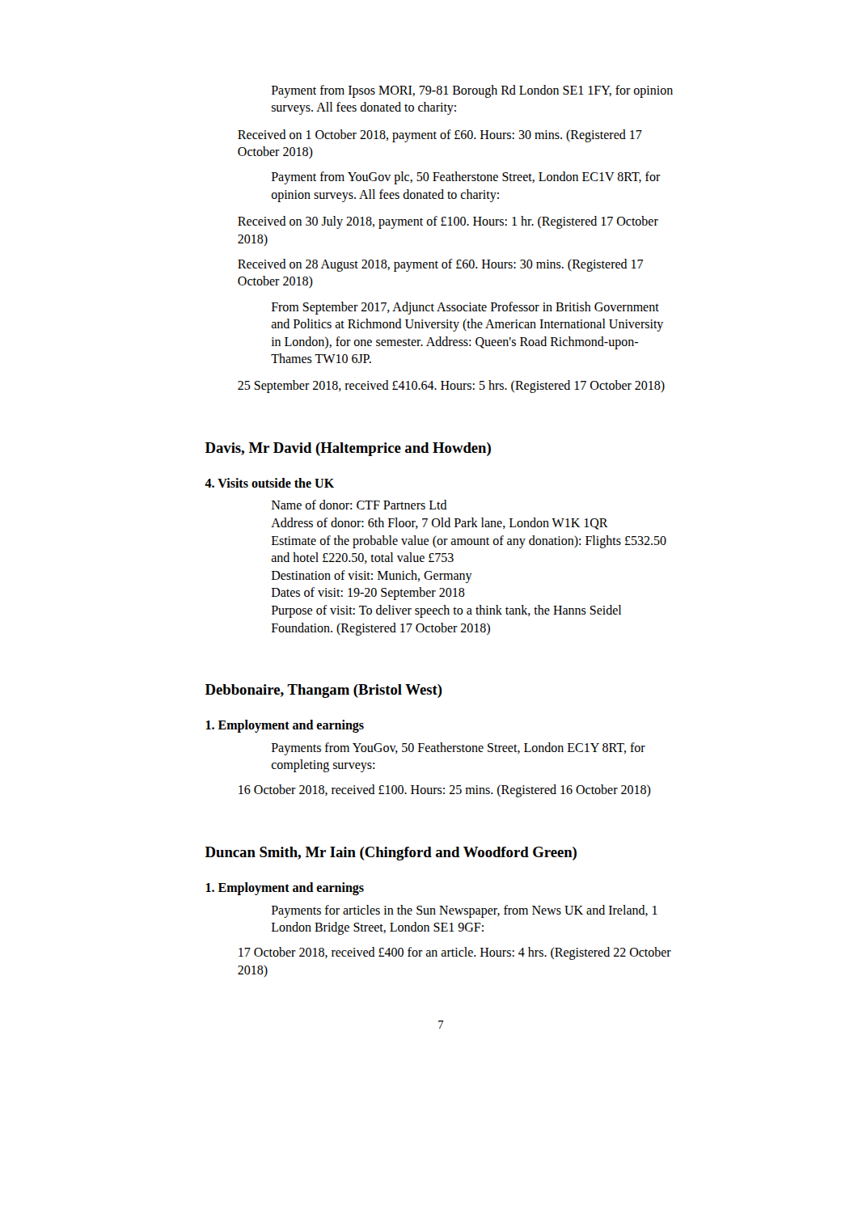Payment from Ipsos MORI, 79-81 Borough Rd London SE1 1FY, for opinion surveys. All fees donated to charity:
Received on 1 October 2018, payment of £60. Hours: 30 mins. (Registered 17 October 2018)
Payment from YouGov plc, 50 Featherstone Street, London EC1V 8RT, for opinion surveys. All fees donated to charity:
Received on 30 July 2018, payment of £100. Hours: 1 hr. (Registered 17 October 2018)
Received on 28 August 2018, payment of £60. Hours: 30 mins. (Registered 17 October 2018)
From September 2017, Adjunct Associate Professor in British Government and Politics at Richmond University (the American International University in London), for one semester. Address: Queen's Road Richmond-upon-Thames TW10 6JP.
25 September 2018, received £410.64. Hours: 5 hrs. (Registered 17 October 2018)
Davis, Mr David (Haltemprice and Howden)
4. Visits outside the UK
Name of donor: CTF Partners Ltd
Address of donor: 6th Floor, 7 Old Park lane, London W1K 1QR
Estimate of the probable value (or amount of any donation): Flights £532.50 and hotel £220.50, total value £753
Destination of visit: Munich, Germany
Dates of visit: 19-20 September 2018
Purpose of visit: To deliver speech to a think tank, the Hanns Seidel Foundation. (Registered 17 October 2018)
Debbonaire, Thangam (Bristol West)
1. Employment and earnings
Payments from YouGov, 50 Featherstone Street, London EC1Y 8RT, for completing surveys:
16 October 2018, received £100. Hours: 25 mins. (Registered 16 October 2018)
Duncan Smith, Mr Iain (Chingford and Woodford Green)
1. Employment and earnings
Payments for articles in the Sun Newspaper, from News UK and Ireland, 1 London Bridge Street, London SE1 9GF:
17 October 2018, received £400 for an article. Hours: 4 hrs. (Registered 22 October 2018)
7